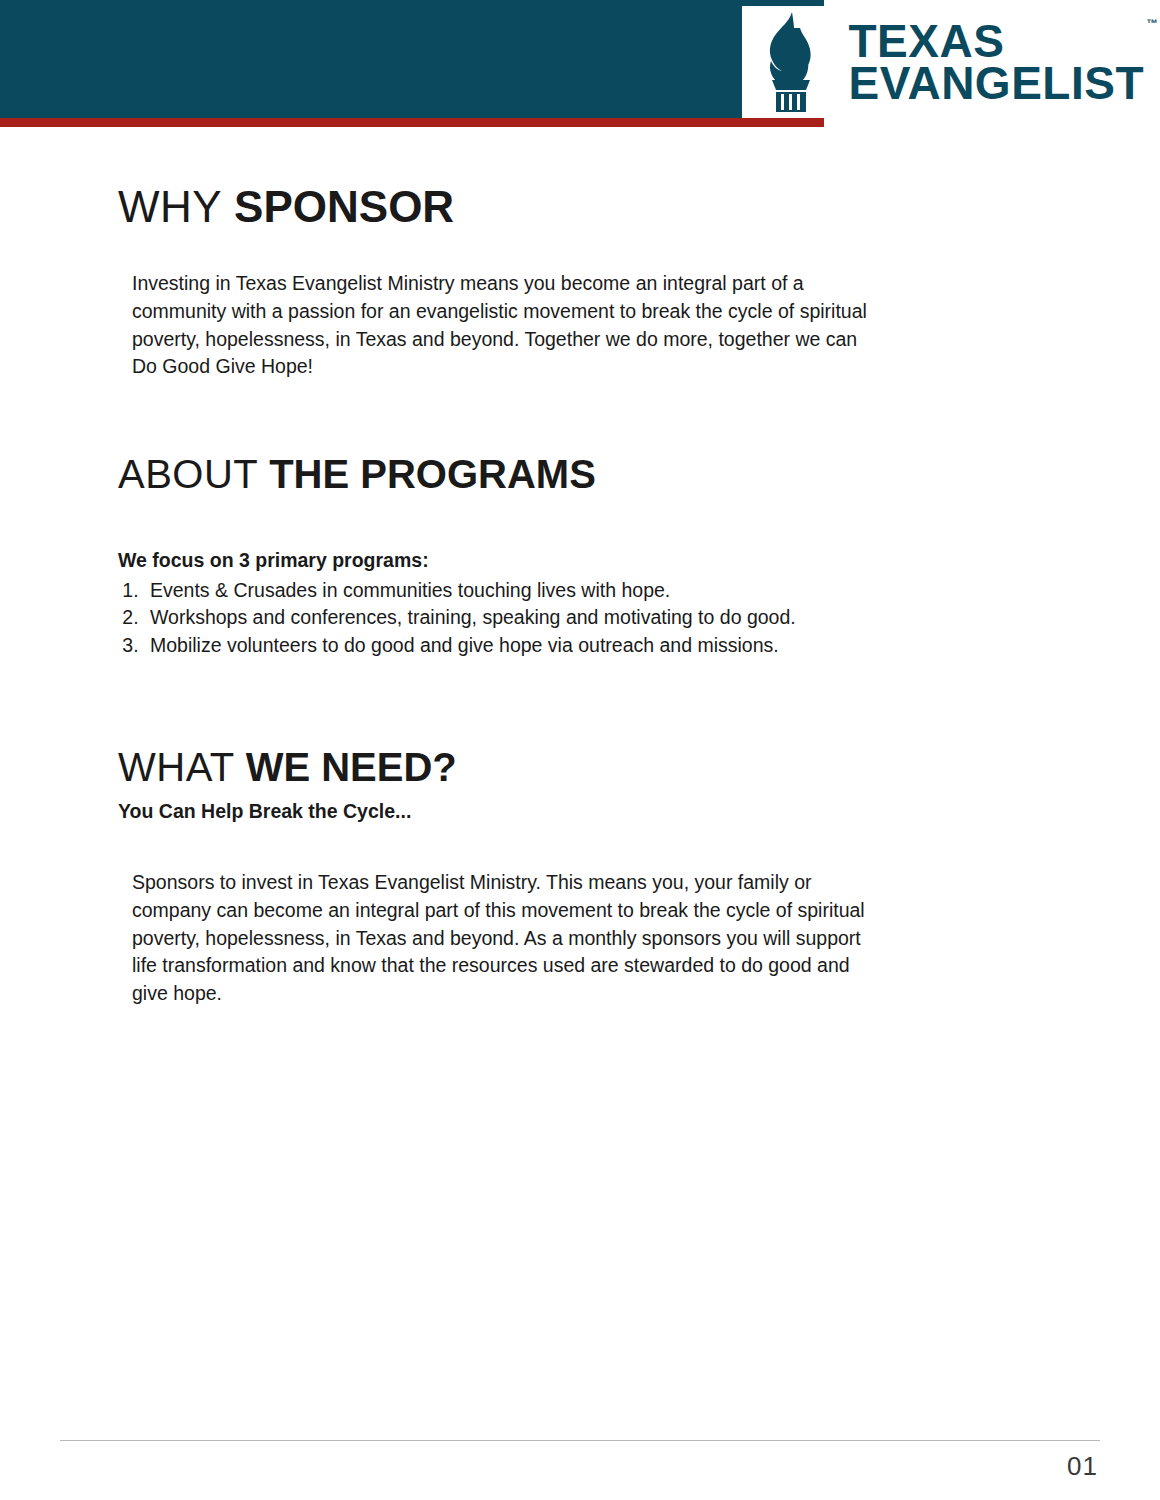TEXAS EVANGELIST ™
WHY SPONSOR
Investing in Texas Evangelist Ministry means you become an integral part of a community with a passion for an evangelistic movement to break the cycle of spiritual poverty, hopelessness, in Texas and beyond. Together we do more, together we can Do Good Give Hope!
ABOUT THE PROGRAMS
We focus on 3 primary programs:
Events & Crusades in communities touching lives with hope.
Workshops and conferences, training, speaking and motivating to do good.
Mobilize volunteers to do good and give hope via outreach and missions.
WHAT WE NEED?
You Can Help Break the Cycle...
Sponsors to invest in Texas Evangelist Ministry. This means you, your family or company can become an integral part of this movement to break the cycle of spiritual poverty, hopelessness, in Texas and beyond. As a monthly sponsors you will support life transformation and know that the resources used are stewarded to do good and give hope.
01